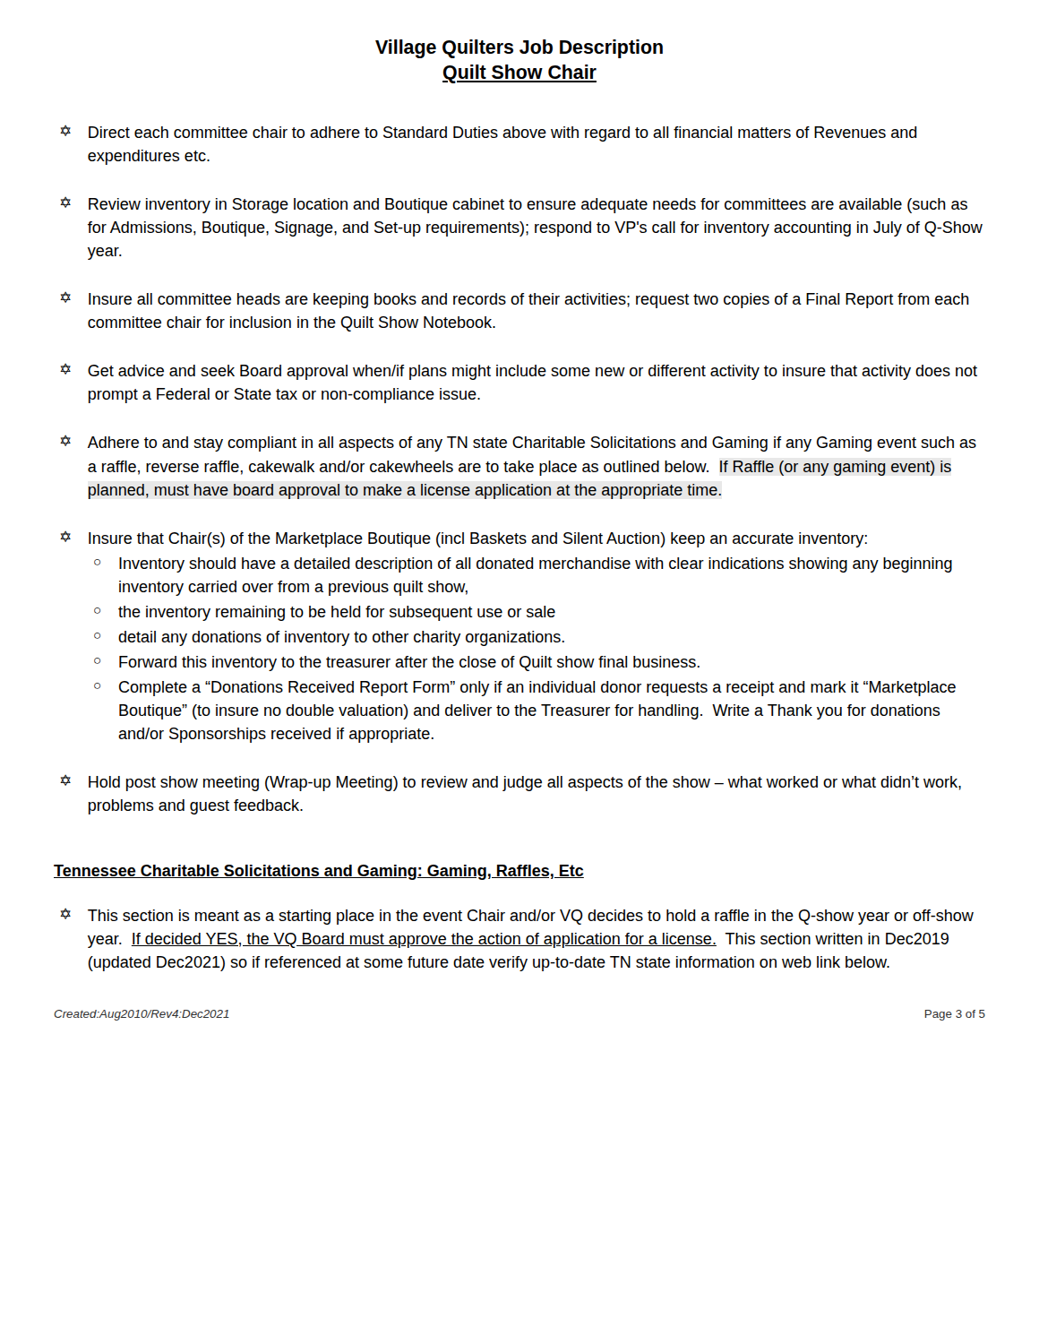Village Quilters Job Description
Quilt Show Chair
Direct each committee chair to adhere to Standard Duties above with regard to all financial matters of Revenues and expenditures etc.
Review inventory in Storage location and Boutique cabinet to ensure adequate needs for committees are available (such as for Admissions, Boutique, Signage, and Set-up requirements); respond to VP's call for inventory accounting in July of Q-Show year.
Insure all committee heads are keeping books and records of their activities; request two copies of a Final Report from each committee chair for inclusion in the Quilt Show Notebook.
Get advice and seek Board approval when/if plans might include some new or different activity to insure that activity does not prompt a Federal or State tax or non-compliance issue.
Adhere to and stay compliant in all aspects of any TN state Charitable Solicitations and Gaming if any Gaming event such as a raffle, reverse raffle, cakewalk and/or cakewheels are to take place as outlined below. If Raffle (or any gaming event) is planned, must have board approval to make a license application at the appropriate time.
Insure that Chair(s) of the Marketplace Boutique (incl Baskets and Silent Auction) keep an accurate inventory:
Inventory should have a detailed description of all donated merchandise with clear indications showing any beginning inventory carried over from a previous quilt show,
the inventory remaining to be held for subsequent use or sale
detail any donations of inventory to other charity organizations.
Forward this inventory to the treasurer after the close of Quilt show final business.
Complete a “Donations Received Report Form” only if an individual donor requests a receipt and mark it “Marketplace Boutique” (to insure no double valuation) and deliver to the Treasurer for handling. Write a Thank you for donations and/or Sponsorships received if appropriate.
Hold post show meeting (Wrap-up Meeting) to review and judge all aspects of the show – what worked or what didn’t work, problems and guest feedback.
Tennessee Charitable Solicitations and Gaming: Gaming, Raffles, Etc
This section is meant as a starting place in the event Chair and/or VQ decides to hold a raffle in the Q-show year or off-show year. If decided YES, the VQ Board must approve the action of application for a license. This section written in Dec2019 (updated Dec2021) so if referenced at some future date verify up-to-date TN state information on web link below.
Created:Aug2010/Rev4:Dec2021 Page 3 of 5